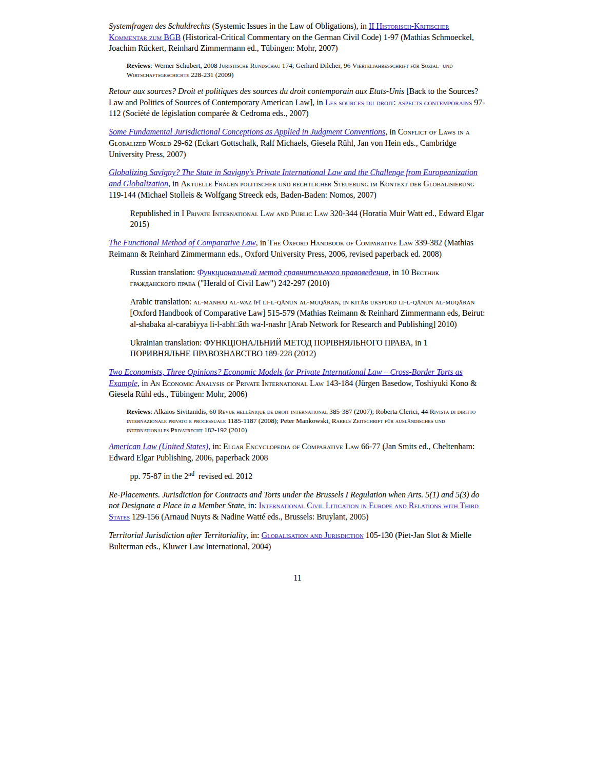Systemfragen des Schuldrechts (Systemic Issues in the Law of Obligations), in II Historisch-Kritischer Kommentar zum BGB (Historical-Critical Commentary on the German Civil Code) 1-97 (Mathias Schmoeckel, Joachim Rückert, Reinhard Zimmermann ed., Tübingen: Mohr, 2007)
Reviews: Werner Schubert, 2008 Juristische Rundschau 174; Gerhard Dilcher, 96 Vierteljahresschrift für Sozial- und Wirtschaftsgeschichte 228-231 (2009)
Retour aux sources? Droit et politiques des sources du droit contemporain aux Etats-Unis [Back to the Sources? Law and Politics of Sources of Contemporary American Law], in Les sources du droit: aspects contemporains 97-112 (Société de législation comparée & Cedroma eds., 2007)
Some Fundamental Jurisdictional Conceptions as Applied in Judgment Conventions, in Conflict of Laws in a Globalized World 29-62 (Eckart Gottschalk, Ralf Michaels, Giesela Rühl, Jan von Hein eds., Cambridge University Press, 2007)
Globalizing Savigny? The State in Savigny's Private International Law and the Challenge from Europeanization and Globalization, in Aktuelle Fragen politischer und rechtlicher Steuerung im Kontext der Globalisierung 119-144 (Michael Stolleis & Wolfgang Streeck eds, Baden-Baden: Nomos, 2007)
Republished in I Private International Law and Public Law 320-344 (Horatia Muir Watt ed., Edward Elgar 2015)
The Functional Method of Comparative Law, in The Oxford Handbook of Comparative Law 339-382 (Mathias Reimann & Reinhard Zimmermann eds., Oxford University Press, 2006, revised paperback ed. 2008)
Russian translation: Функциональный метод сравнительного правоведения, in 10 Вестник гражданского права ("Herald of Civil Law") 242-297 (2010)
Arabic translation: al-manhaj al-waz īfī li-l-qānūn al-muqāran, in kitāb uksfūrd li-l-qānūn al-muqāran [Oxford Handbook of Comparative Law] 515-579 (Mathias Reimann & Reinhard Zimmermann eds, Beirut: al-shabaka al-carabiyya li-l-abh□āth wa-l-nashr [Arab Network for Research and Publishing] 2010)
Ukrainian translation: ФУНКЦІОНАЛЬНИЙ МЕТОД ПОРІВНЯЛЬНОГО ПРАВА, in 1 ПОРИВНЯЛЬНЕ ПРАВОЗНАВСТВО 189-228 (2012)
Two Economists, Three Opinions? Economic Models for Private International Law – Cross-Border Torts as Example, in An Economic Analysis of Private International Law 143-184 (Jürgen Basedow, Toshiyuki Kono & Giesela Rühl eds., Tübingen: Mohr, 2006)
Reviews: Alkaios Sivitanidis, 60 Revue hellénique de droit international 385-387 (2007); Roberta Clerici, 44 Rivista di diritto internazionale privato e processuale 1185-1187 (2008); Peter Mankowski, Rabels Zeitschrift für ausländisches und internationales Privatrecht 182-192 (2010)
American Law (United States), in: Elgar Encyclopedia of Comparative Law 66-77 (Jan Smits ed., Cheltenham: Edward Elgar Publishing, 2006, paperback 2008
pp. 75-87 in the 2nd revised ed. 2012
Re-Placements. Jurisdiction for Contracts and Torts under the Brussels I Regulation when Arts. 5(1) and 5(3) do not Designate a Place in a Member State, in: International Civil Litigation in Europe and Relations with Third States 129-156 (Arnaud Nuyts & Nadine Watté eds., Brussels: Bruylant, 2005)
Territorial Jurisdiction after Territoriality, in: Globalisation and Jurisdiction 105-130 (Piet-Jan Slot & Mielle Bulterman eds., Kluwer Law International, 2004)
11